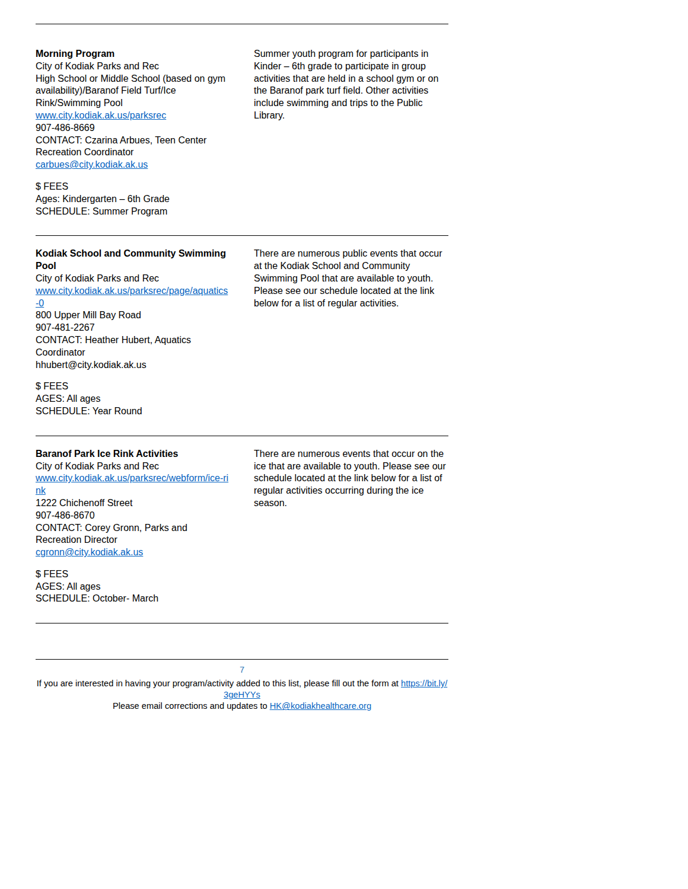Morning Program
City of Kodiak Parks and Rec
High School or Middle School (based on gym availability)/Baranof Field Turf/Ice Rink/Swimming Pool
www.city.kodiak.ak.us/parksrec
907-486-8669
CONTACT: Czarina Arbues, Teen Center Recreation Coordinator
carbues@city.kodiak.ak.us
$ FEES
Ages: Kindergarten – 6th Grade
SCHEDULE: Summer Program
Summer youth program for participants in Kinder – 6th grade to participate in group activities that are held in a school gym or on the Baranof park turf field. Other activities include swimming and trips to the Public Library.
Kodiak School and Community Swimming Pool
City of Kodiak Parks and Rec
www.city.kodiak.ak.us/parksrec/page/aquatics-0
800 Upper Mill Bay Road
907-481-2267
CONTACT: Heather Hubert, Aquatics Coordinator
hhubert@city.kodiak.ak.us
$ FEES
AGES: All ages
SCHEDULE: Year Round
There are numerous public events that occur at the Kodiak School and Community Swimming Pool that are available to youth. Please see our schedule located at the link below for a list of regular activities.
Baranof Park Ice Rink Activities
City of Kodiak Parks and Rec
www.city.kodiak.ak.us/parksrec/webform/ice-rink
1222 Chichenoff Street
907-486-8670
CONTACT: Corey Gronn, Parks and Recreation Director
cgronn@city.kodiak.ak.us
$ FEES
AGES: All ages
SCHEDULE: October- March
There are numerous events that occur on the ice that are available to youth. Please see our schedule located at the link below for a list of regular activities occurring during the ice season.
7
If you are interested in having your program/activity added to this list, please fill out the form at https://bit.ly/3geHYYs
Please email corrections and updates to HK@kodiakhealthcare.org